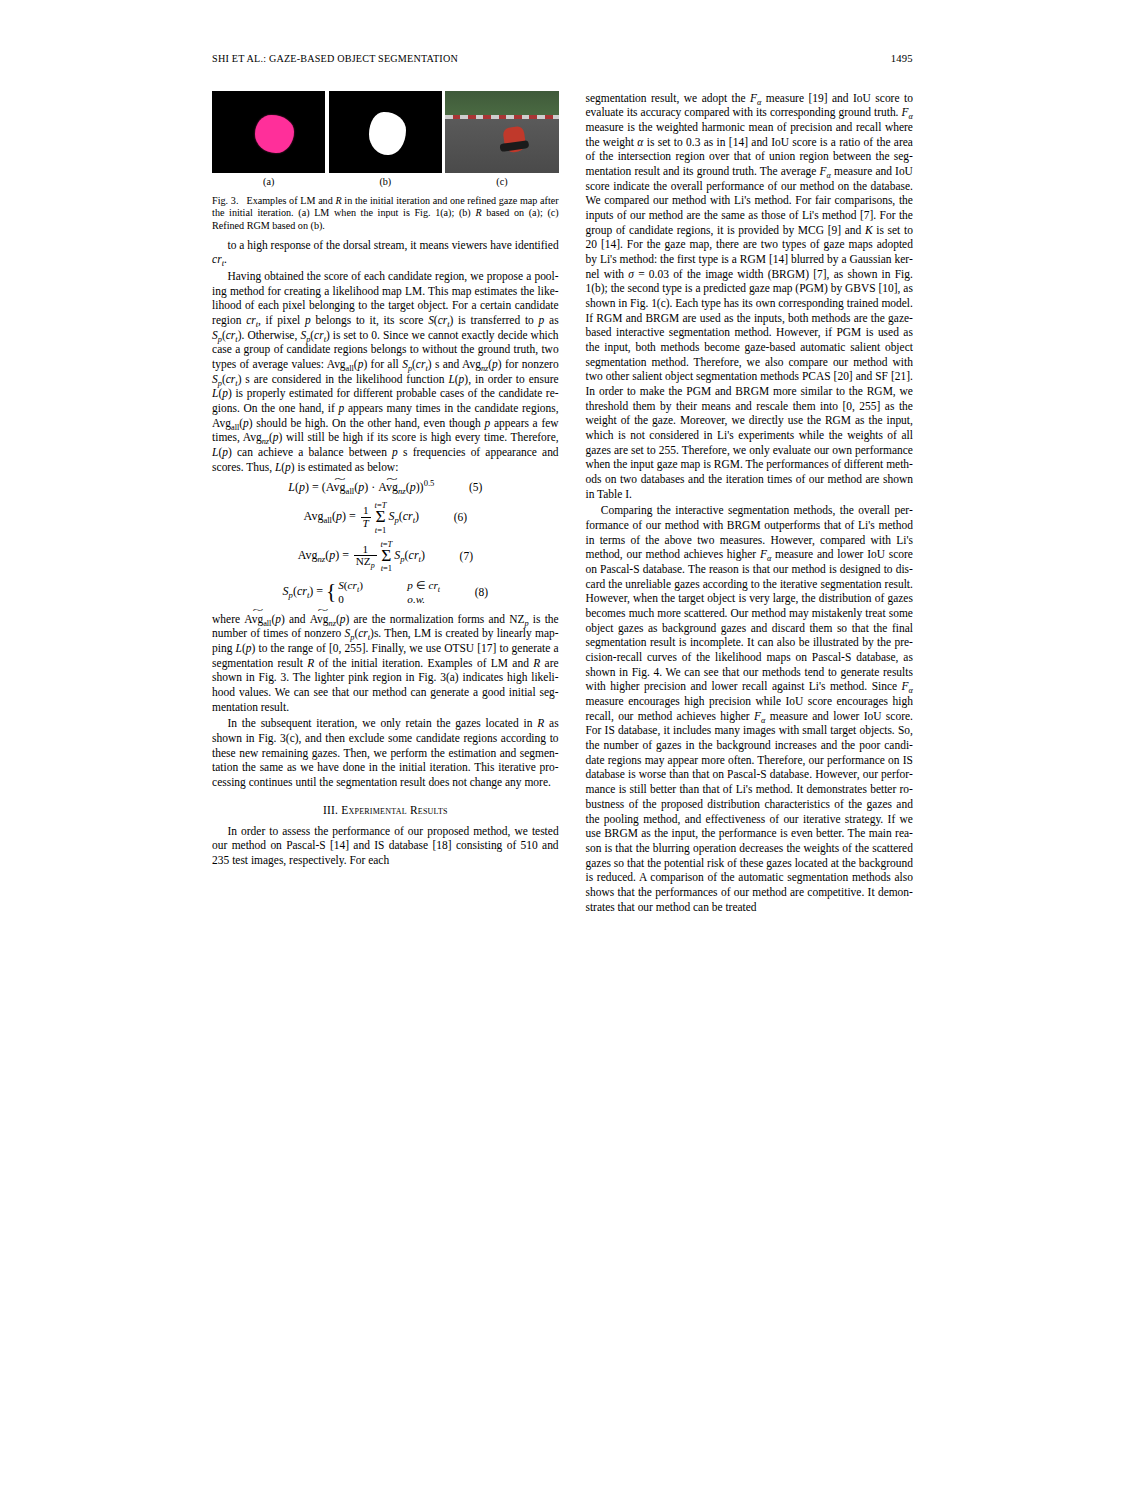SHI et al.: GAZE-BASED OBJECT SEGMENTATION
1495
(a) (b) (c)
Fig. 3. Examples of LM and R in the initial iteration and one refined gaze map after the initial iteration. (a) LM when the input is Fig. 1(a); (b) R based on (a); (c) Refined RGM based on (b).
to a high response of the dorsal stream, it means viewers have identified crt.
Having obtained the score of each candidate region, we propose a pooling method for creating a likelihood map LM. This map estimates the likelihood of each pixel belonging to the target object. For a certain candidate region crt, if pixel p belongs to it, its score S(crt) is transferred to p as Sp(crt). Otherwise, Sp(crt) is set to 0. Since we cannot exactly decide which case a group of candidate regions belongs to without the ground truth, two types of average values: Avgall(p) for all Sp(crt) s and Avgnz(p) for nonzero Sp(crt) s are considered in the likelihood function L(p), in order to ensure L(p) is properly estimated for different probable cases of the candidate regions. On the one hand, if p appears many times in the candidate regions, Avgall(p) should be high. On the other hand, even though p appears a few times, Avgnz(p) will still be high if its score is high every time. Therefore, L(p) can achieve a balance between p s frequencies of appearance and scores. Thus, L(p) is estimated as below:
L(p) = (Avgall(p) · Avgnz(p))0.5
(5)
Avgall(p) = 1 T t=T Σt=1 Sp(crt)
(6)
Avgnz(p) = 1 NZp t=T Σt=1 Sp(crt)
(7)
Sp(crt) = {S(crt) p ∈ crt 0 o.w.
(8)
where Avgall(p) and Avgnz(p) are the normalization forms and NZp is the number of times of nonzero Sp(crt)s. Then, LM is created by linearly mapping L(p) to the range of [0, 255]. Finally, we use OTSU [17] to generate a segmentation result R of the initial iteration. Examples of LM and R are shown in Fig. 3. The lighter pink region in Fig. 3(a) indicates high likelihood values. We can see that our method can generate a good initial segmentation result.
In the subsequent iteration, we only retain the gazes located in R as shown in Fig. 3(c), and then exclude some candidate regions according to these new remaining gazes. Then, we perform the estimation and segmentation the same as we have done in the initial iteration. This iterative processing continues until the segmentation result does not change any more.
III. Experimental Results
In order to assess the performance of our proposed method, we tested our method on Pascal-S [14] and IS database [18] consisting of 510 and 235 test images, respectively. For each
segmentation result, we adopt the Fα measure [19] and IoU score to evaluate its accuracy compared with its corresponding ground truth. Fα measure is the weighted harmonic mean of precision and recall where the weight α is set to 0.3 as in [14] and IoU score is a ratio of the area of the intersection region over that of union region between the segmentation result and its ground truth. The average Fα measure and IoU score indicate the overall performance of our method on the database. We compared our method with Li's method. For fair comparisons, the inputs of our method are the same as those of Li's method [7]. For the group of candidate regions, it is provided by MCG [9] and K is set to 20 [14]. For the gaze map, there are two types of gaze maps adopted by Li's method: the first type is a RGM [14] blurred by a Gaussian kernel with σ = 0.03 of the image width (BRGM) [7], as shown in Fig. 1(b); the second type is a predicted gaze map (PGM) by GBVS [10], as shown in Fig. 1(c). Each type has its own corresponding trained model. If RGM and BRGM are used as the inputs, both methods are the gaze-based interactive segmentation method. However, if PGM is used as the input, both methods become gaze-based automatic salient object segmentation method. Therefore, we also compare our method with two other salient object segmentation methods PCAS [20] and SF [21]. In order to make the PGM and BRGM more similar to the RGM, we threshold them by their means and rescale them into [0, 255] as the weight of the gaze. Moreover, we directly use the RGM as the input, which is not considered in Li's experiments while the weights of all gazes are set to 255. Therefore, we only evaluate our own performance when the input gaze map is RGM. The performances of different methods on two databases and the iteration times of our method are shown in Table I.
Comparing the interactive segmentation methods, the overall performance of our method with BRGM outperforms that of Li's method in terms of the above two measures. However, compared with Li's method, our method achieves higher Fα measure and lower IoU score on Pascal-S database. The reason is that our method is designed to discard the unreliable gazes according to the iterative segmentation result. However, when the target object is very large, the distribution of gazes becomes much more scattered. Our method may mistakenly treat some object gazes as background gazes and discard them so that the final segmentation result is incomplete. It can also be illustrated by the precision-recall curves of the likelihood maps on Pascal-S database, as shown in Fig. 4. We can see that our methods tend to generate results with higher precision and lower recall against Li's method. Since Fα measure encourages high precision while IoU score encourages high recall, our method achieves higher Fα measure and lower IoU score. For IS database, it includes many images with small target objects. So, the number of gazes in the background increases and the poor candidate regions may appear more often. Therefore, our performance on IS database is worse than that on Pascal-S database. However, our performance is still better than that of Li's method. It demonstrates better robustness of the proposed distribution characteristics of the gazes and the pooling method, and effectiveness of our iterative strategy. If we use BRGM as the input, the performance is even better. The main reason is that the blurring operation decreases the weights of the scattered gazes so that the potential risk of these gazes located at the background is reduced. A comparison of the automatic segmentation methods also shows that the performances of our method are competitive. It demonstrates that our method can be treated